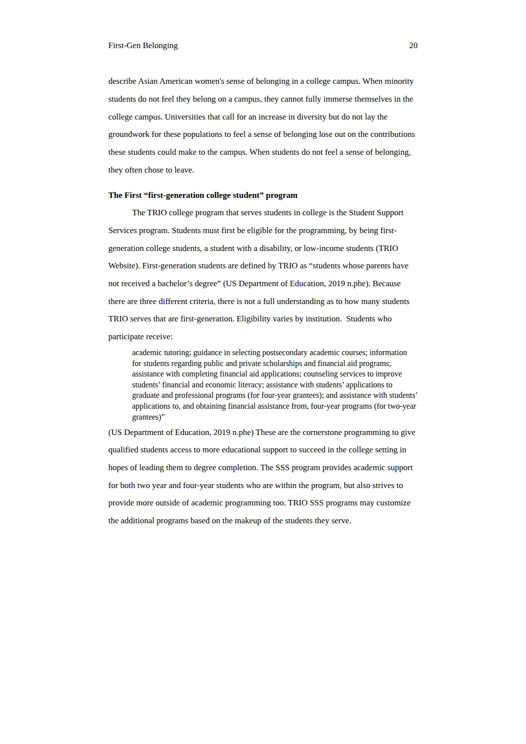First-Gen Belonging 20
describe Asian American women's sense of belonging in a college campus. When minority students do not feel they belong on a campus, they cannot fully immerse themselves in the college campus. Universities that call for an increase in diversity but do not lay the groundwork for these populations to feel a sense of belonging lose out on the contributions these students could make to the campus. When students do not feel a sense of belonging, they often chose to leave.
The First “first-generation college student” program
The TRIO college program that serves students in college is the Student Support Services program. Students must first be eligible for the programming, by being first-generation college students, a student with a disability, or low-income students (TRIO Website). First-generation students are defined by TRIO as “students whose parents have not received a bachelor’s degree” (US Department of Education, 2019 n.phe). Because there are three different criteria, there is not a full understanding as to how many students TRIO serves that are first-generation. Eligibility varies by institution. Students who participate receive:
academic tutoring; guidance in selecting postsecondary academic courses; information for students regarding public and private scholarships and financial aid programs; assistance with completing financial aid applications; counseling services to improve students’ financial and economic literacy; assistance with students’ applications to graduate and professional programs (for four-year grantees); and assistance with students’ applications to, and obtaining financial assistance from, four-year programs (for two-year grantees)”
(US Department of Education, 2019 n.phe) These are the cornerstone programming to give qualified students access to more educational support to succeed in the college setting in hopes of leading them to degree completion. The SSS program provides academic support for both two year and four-year students who are within the program, but also strives to provide more outside of academic programming too. TRIO SSS programs may customize the additional programs based on the makeup of the students they serve.